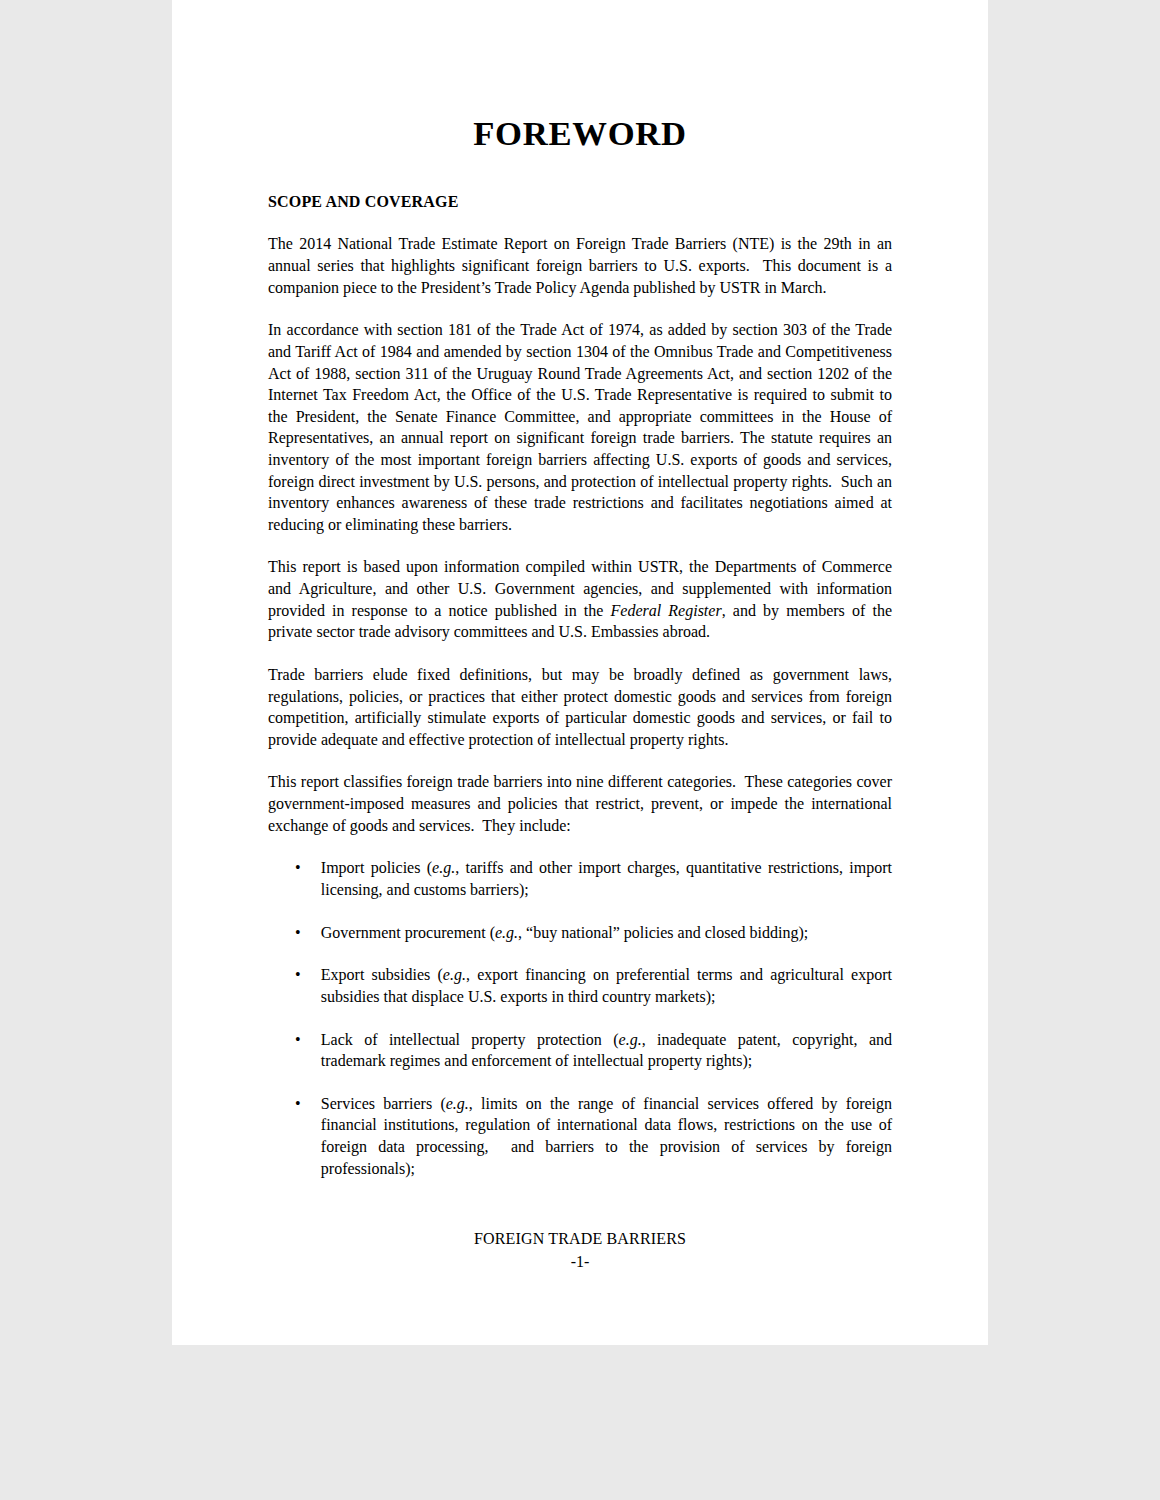FOREWORD
SCOPE AND COVERAGE
The 2014 National Trade Estimate Report on Foreign Trade Barriers (NTE) is the 29th in an annual series that highlights significant foreign barriers to U.S. exports. This document is a companion piece to the President’s Trade Policy Agenda published by USTR in March.
In accordance with section 181 of the Trade Act of 1974, as added by section 303 of the Trade and Tariff Act of 1984 and amended by section 1304 of the Omnibus Trade and Competitiveness Act of 1988, section 311 of the Uruguay Round Trade Agreements Act, and section 1202 of the Internet Tax Freedom Act, the Office of the U.S. Trade Representative is required to submit to the President, the Senate Finance Committee, and appropriate committees in the House of Representatives, an annual report on significant foreign trade barriers. The statute requires an inventory of the most important foreign barriers affecting U.S. exports of goods and services, foreign direct investment by U.S. persons, and protection of intellectual property rights. Such an inventory enhances awareness of these trade restrictions and facilitates negotiations aimed at reducing or eliminating these barriers.
This report is based upon information compiled within USTR, the Departments of Commerce and Agriculture, and other U.S. Government agencies, and supplemented with information provided in response to a notice published in the Federal Register, and by members of the private sector trade advisory committees and U.S. Embassies abroad.
Trade barriers elude fixed definitions, but may be broadly defined as government laws, regulations, policies, or practices that either protect domestic goods and services from foreign competition, artificially stimulate exports of particular domestic goods and services, or fail to provide adequate and effective protection of intellectual property rights.
This report classifies foreign trade barriers into nine different categories. These categories cover government-imposed measures and policies that restrict, prevent, or impede the international exchange of goods and services. They include:
Import policies (e.g., tariffs and other import charges, quantitative restrictions, import licensing, and customs barriers);
Government procurement (e.g., “buy national” policies and closed bidding);
Export subsidies (e.g., export financing on preferential terms and agricultural export subsidies that displace U.S. exports in third country markets);
Lack of intellectual property protection (e.g., inadequate patent, copyright, and trademark regimes and enforcement of intellectual property rights);
Services barriers (e.g., limits on the range of financial services offered by foreign financial institutions, regulation of international data flows, restrictions on the use of foreign data processing, and barriers to the provision of services by foreign professionals);
FOREIGN TRADE BARRIERS
-1-